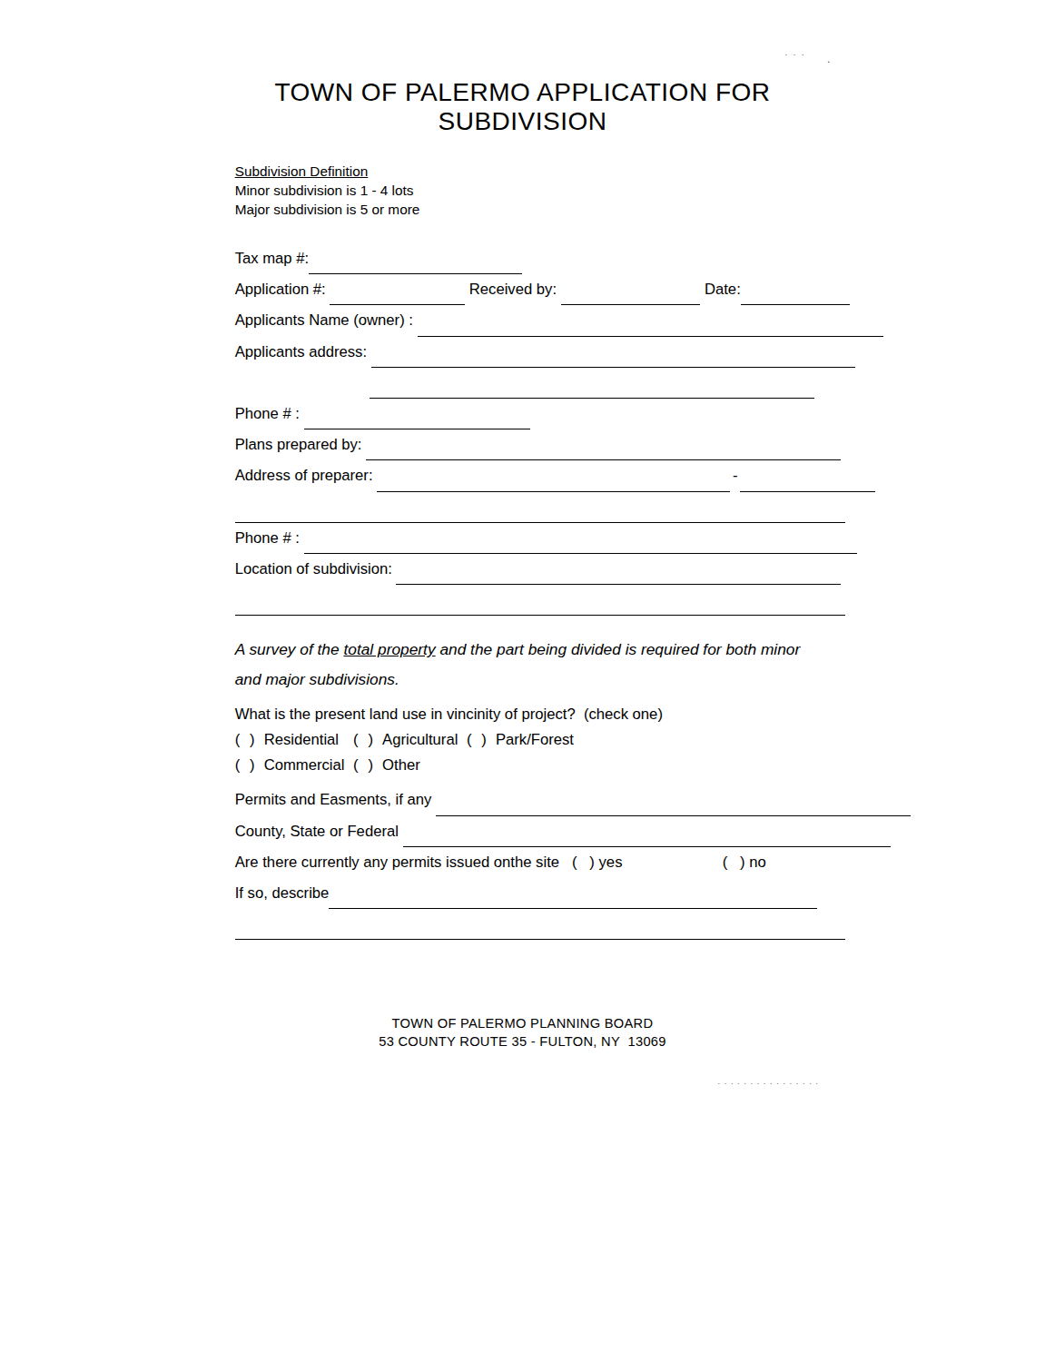. . .
.
TOWN OF PALERMO APPLICATION FOR SUBDIVISION
Subdivision Definition
Minor subdivision is 1 - 4 lots
Major subdivision is 5 or more
Tax map #:
Application #: Received by: Date:
Applicants Name (owner) :
Applicants address:
Phone # :
Plans prepared by:
Address of preparer: -
Phone # :
Location of subdivision:
A survey of the total property and the part being divided is required for both minor and major subdivisions.
What is the present land use in vincinity of project? (check one)
| ( ) | Residential | ( ) | Agricultural | ( ) | Park/Forest |
| ( ) | Commercial | ( ) | Other | | |
Permits and Easments, if any
County, State or Federal
Are there currently any permits issued onthe site ( ) yes ( ) no
If so, describe
TOWN OF PALERMO PLANNING BOARD
53 COUNTY ROUTE 35 - FULTON, NY 13069
. . . . . . . . . . . . . . . .